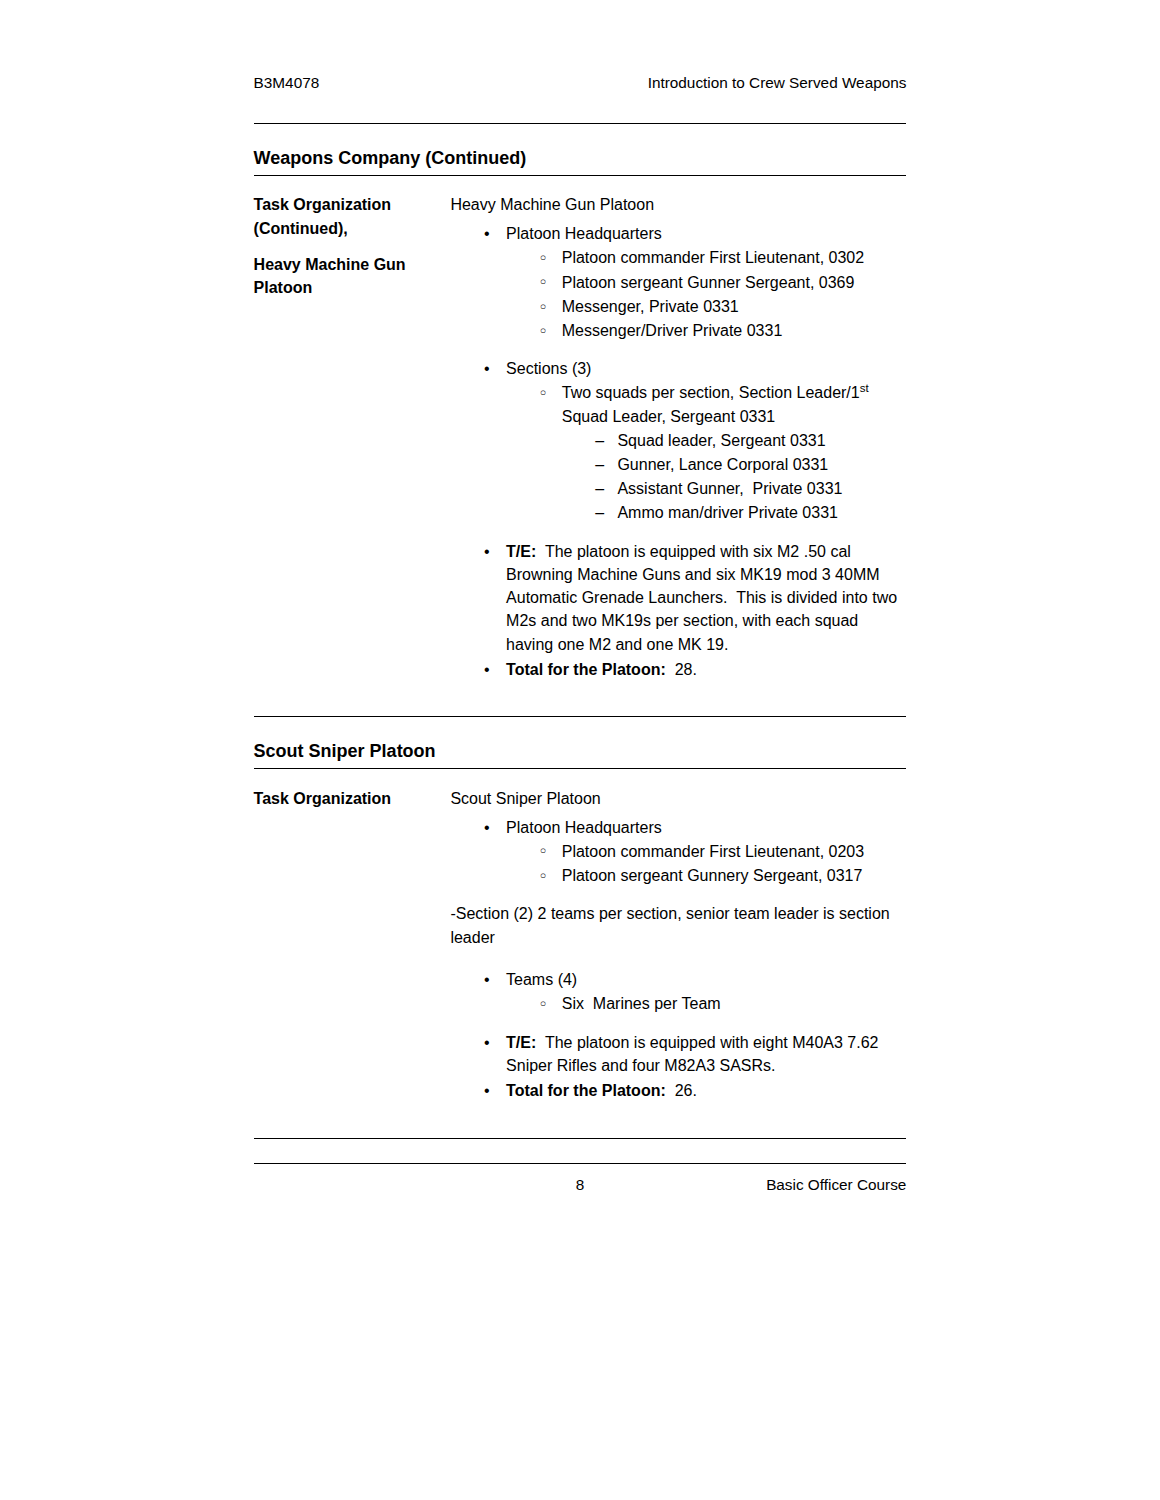B3M4078
Introduction to Crew Served Weapons
Weapons Company (Continued)
Task Organization
(Continued),
Heavy Machine Gun
Platoon
Heavy Machine Gun Platoon
Platoon Headquarters
Platoon commander First Lieutenant, 0302
Platoon sergeant Gunner Sergeant, 0369
Messenger, Private 0331
Messenger/Driver Private 0331
Sections (3)
Two squads per section, Section Leader/1st Squad Leader, Sergeant 0331
Squad leader, Sergeant 0331
Gunner, Lance Corporal 0331
Assistant Gunner, Private 0331
Ammo man/driver Private 0331
T/E: The platoon is equipped with six M2 .50 cal Browning Machine Guns and six MK19 mod 3 40MM Automatic Grenade Launchers. This is divided into two M2s and two MK19s per section, with each squad having one M2 and one MK 19.
Total for the Platoon: 28.
Scout Sniper Platoon
Task Organization
Scout Sniper Platoon
Platoon Headquarters
Platoon commander First Lieutenant, 0203
Platoon sergeant Gunnery Sergeant, 0317
-Section (2) 2 teams per section, senior team leader is section leader
Teams (4)
Six Marines per Team
T/E: The platoon is equipped with eight M40A3 7.62 Sniper Rifles and four M82A3 SASRs.
Total for the Platoon: 26.
8 Basic Officer Course